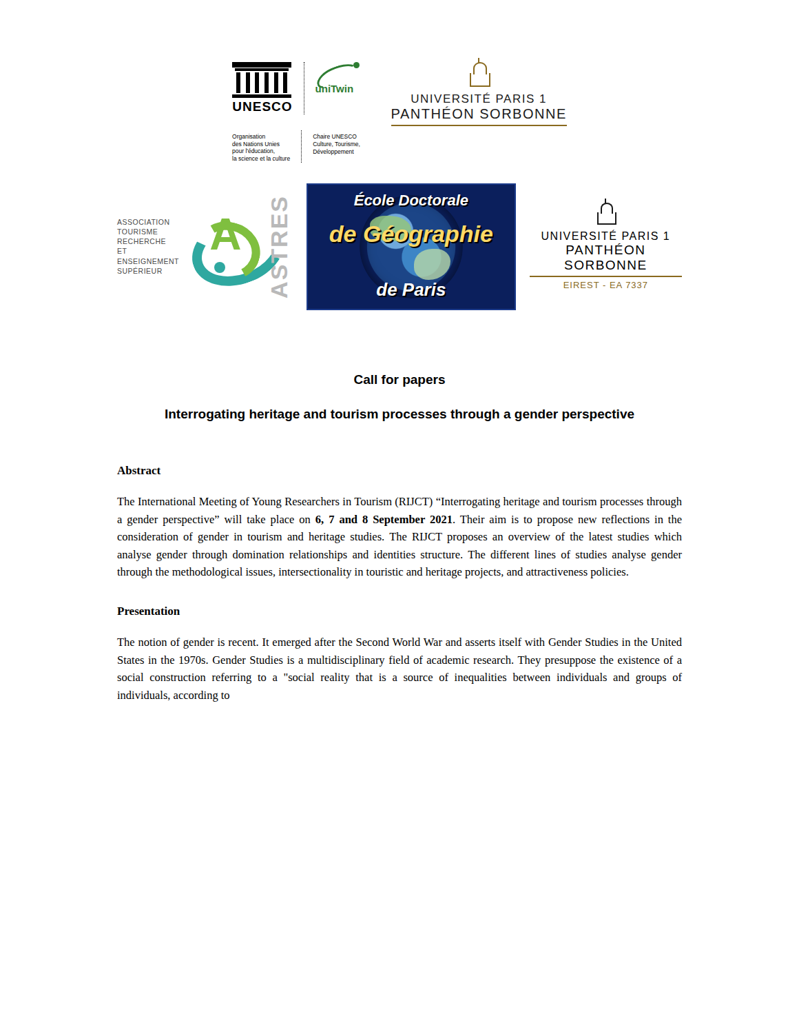UNESCO
uniTwin
UNIVERSITÉ PARIS 1
PANTHÉON SORBONNE
Organisation
des Nations Unies
pour l'éducation,
la science et la culture
Chaire UNESCO
Culture, Tourisme,
Développement
Association
Tourisme
Recherche
et Enseignement
Supérieur
A
ASTRES
École Doctorale
de Géographie
de Paris
UNIVERSITÉ PARIS 1
PANTHÉON SORBONNE
EIREST - EA 7337
Call for papers
Interrogating heritage and tourism processes through a gender perspective
Abstract
The International Meeting of Young Researchers in Tourism (RIJCT) “Interrogating heritage and tourism processes through a gender perspective” will take place on 6, 7 and 8 September 2021. Their aim is to propose new reflections in the consideration of gender in tourism and heritage studies. The RIJCT proposes an overview of the latest studies which analyse gender through domination relationships and identities structure. The different lines of studies analyse gender through the methodological issues, intersectionality in touristic and heritage projects, and attractiveness policies.
Presentation
The notion of gender is recent. It emerged after the Second World War and asserts itself with Gender Studies in the United States in the 1970s. Gender Studies is a multidisciplinary field of academic research. They presuppose the existence of a social construction referring to a "social reality that is a source of inequalities between individuals and groups of individuals, according to